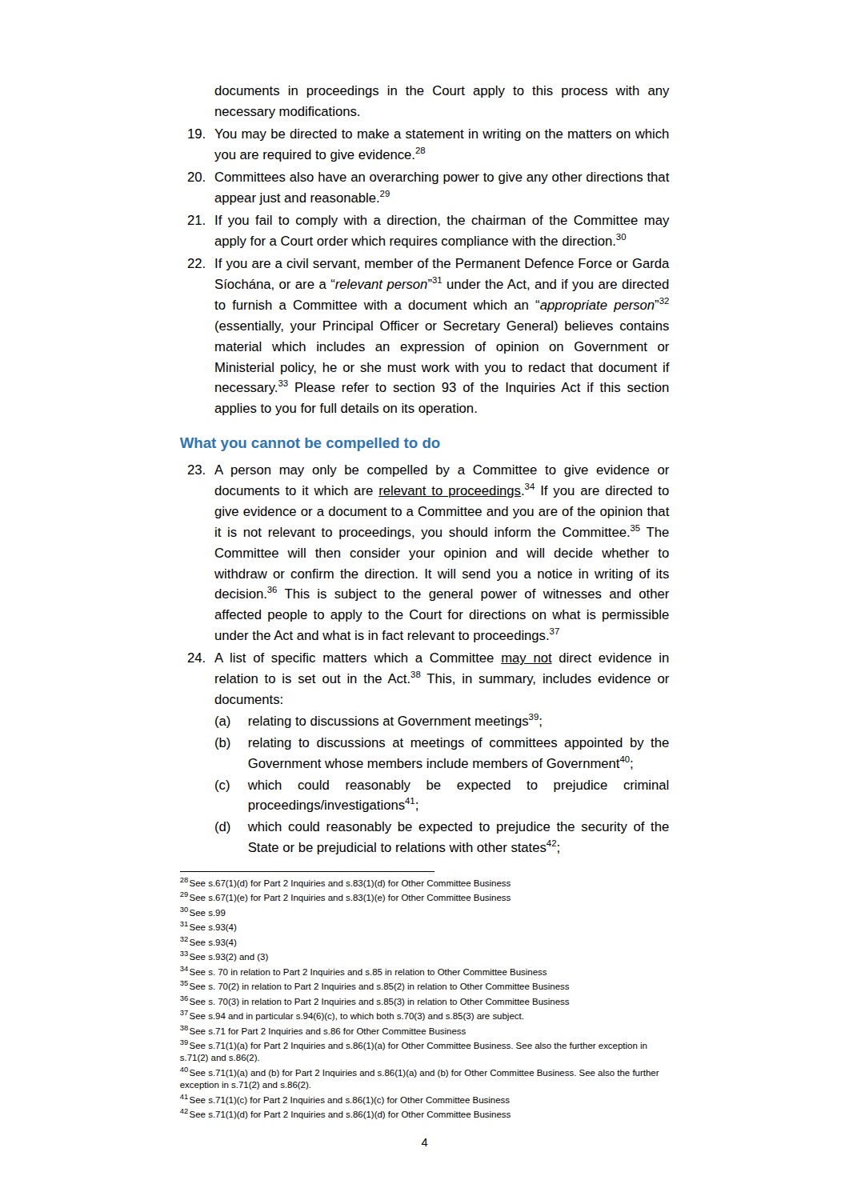documents in proceedings in the Court apply to this process with any necessary modifications.
19. You may be directed to make a statement in writing on the matters on which you are required to give evidence.28
20. Committees also have an overarching power to give any other directions that appear just and reasonable.29
21. If you fail to comply with a direction, the chairman of the Committee may apply for a Court order which requires compliance with the direction.30
22. If you are a civil servant, member of the Permanent Defence Force or Garda Síochána, or are a “relevant person”31 under the Act, and if you are directed to furnish a Committee with a document which an “appropriate person”32 (essentially, your Principal Officer or Secretary General) believes contains material which includes an expression of opinion on Government or Ministerial policy, he or she must work with you to redact that document if necessary.33 Please refer to section 93 of the Inquiries Act if this section applies to you for full details on its operation.
What you cannot be compelled to do
23. A person may only be compelled by a Committee to give evidence or documents to it which are relevant to proceedings.34 If you are directed to give evidence or a document to a Committee and you are of the opinion that it is not relevant to proceedings, you should inform the Committee.35 The Committee will then consider your opinion and will decide whether to withdraw or confirm the direction. It will send you a notice in writing of its decision.36 This is subject to the general power of witnesses and other affected people to apply to the Court for directions on what is permissible under the Act and what is in fact relevant to proceedings.37
24. A list of specific matters which a Committee may not direct evidence in relation to is set out in the Act.38 This, in summary, includes evidence or documents:
(a) relating to discussions at Government meetings39;
(b) relating to discussions at meetings of committees appointed by the Government whose members include members of Government40;
(c) which could reasonably be expected to prejudice criminal proceedings/investigations41;
(d) which could reasonably be expected to prejudice the security of the State or be prejudicial to relations with other states42;
28 See s.67(1)(d) for Part 2 Inquiries and s.83(1)(d) for Other Committee Business
29 See s.67(1)(e) for Part 2 Inquiries and s.83(1)(e) for Other Committee Business
30 See s.99
31 See s.93(4)
32 See s.93(4)
33 See s.93(2) and (3)
34 See s. 70 in relation to Part 2 Inquiries and s.85 in relation to Other Committee Business
35 See s. 70(2) in relation to Part 2 Inquiries and s.85(2) in relation to Other Committee Business
36 See s. 70(3) in relation to Part 2 Inquiries and s.85(3) in relation to Other Committee Business
37 See s.94 and in particular s.94(6)(c), to which both s.70(3) and s.85(3) are subject.
38 See s.71 for Part 2 Inquiries and s.86 for Other Committee Business
39 See s.71(1)(a) for Part 2 Inquiries and s.86(1)(a) for Other Committee Business. See also the further exception in s.71(2) and s.86(2).
40 See s.71(1)(a) and (b) for Part 2 Inquiries and s.86(1)(a) and (b) for Other Committee Business. See also the further exception in s.71(2) and s.86(2).
41 See s.71(1)(c) for Part 2 Inquiries and s.86(1)(c) for Other Committee Business
42 See s.71(1)(d) for Part 2 Inquiries and s.86(1)(d) for Other Committee Business
4